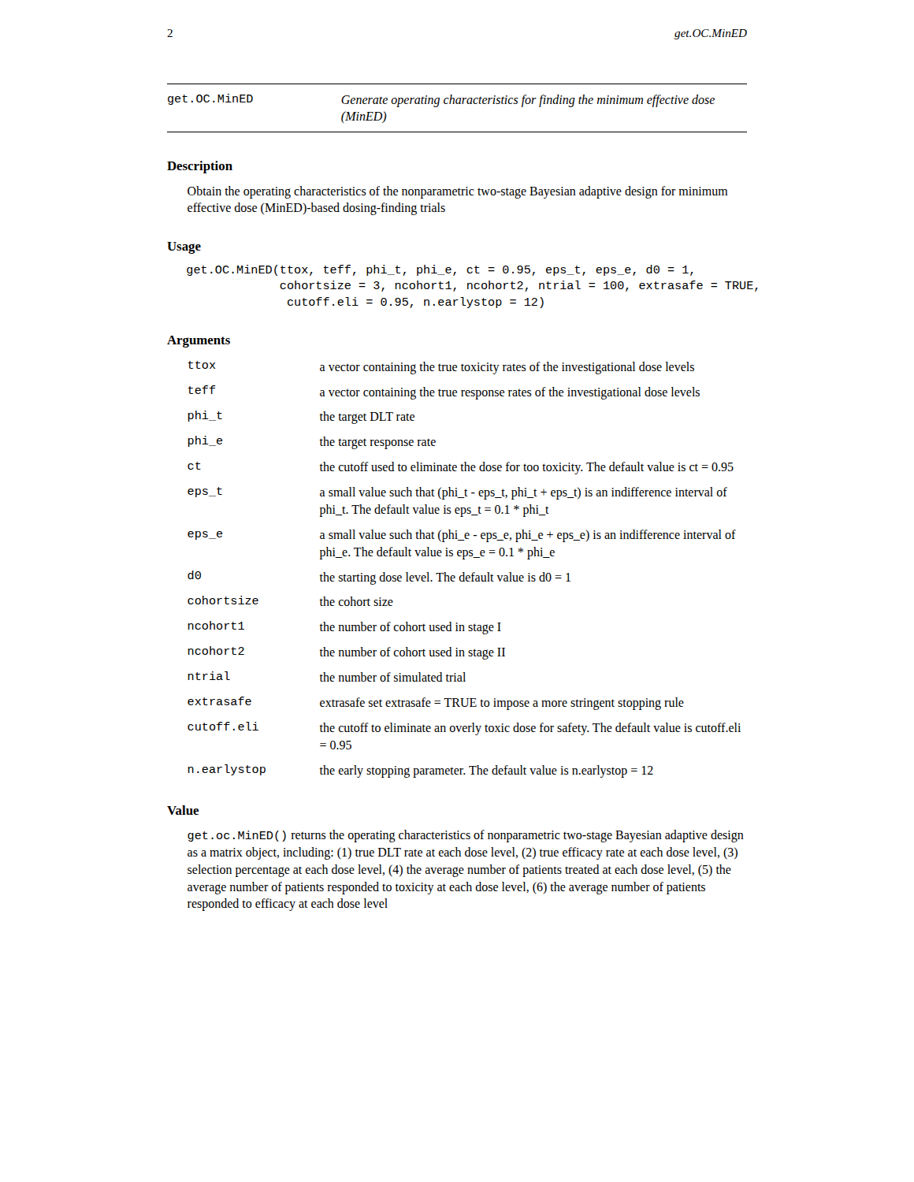2 get.OC.MinED
| get.OC.MinED | Generate operating characteristics for finding the minimum effective dose (MinED) |
Description
Obtain the operating characteristics of the nonparametric two-stage Bayesian adaptive design for minimum effective dose (MinED)-based dosing-finding trials
Usage
get.OC.MinED(ttox, teff, phi_t, phi_e, ct = 0.95, eps_t, eps_e, d0 = 1,
             cohortsize = 3, ncohort1, ncohort2, ntrial = 100, extrasafe = TRUE,
              cutoff.eli = 0.95, n.earlystop = 12)
Arguments
ttox
a vector containing the true toxicity rates of the investigational dose levels
teff
a vector containing the true response rates of the investigational dose levels
phi_t
the target DLT rate
phi_e
the target response rate
ct
the cutoff used to eliminate the dose for too toxicity. The default value is ct = 0.95
eps_t
a small value such that (phi_t - eps_t, phi_t + eps_t) is an indifference interval of phi_t. The default value is eps_t = 0.1 * phi_t
eps_e
a small value such that (phi_e - eps_e, phi_e + eps_e) is an indifference interval of phi_e. The default value is eps_e = 0.1 * phi_e
d0
the starting dose level. The default value is d0 = 1
cohortsize
the cohort size
ncohort1
the number of cohort used in stage I
ncohort2
the number of cohort used in stage II
ntrial
the number of simulated trial
extrasafe
extrasafe set extrasafe = TRUE to impose a more stringent stopping rule
cutoff.eli
the cutoff to eliminate an overly toxic dose for safety. The default value is cutoff.eli = 0.95
n.earlystop
the early stopping parameter. The default value is n.earlystop = 12
Value
get.oc.MinED() returns the operating characteristics of nonparametric two-stage Bayesian adaptive design as a matrix object, including: (1) true DLT rate at each dose level, (2) true efficacy rate at each dose level, (3) selection percentage at each dose level, (4) the average number of patients treated at each dose level, (5) the average number of patients responded to toxicity at each dose level, (6) the average number of patients responded to efficacy at each dose level